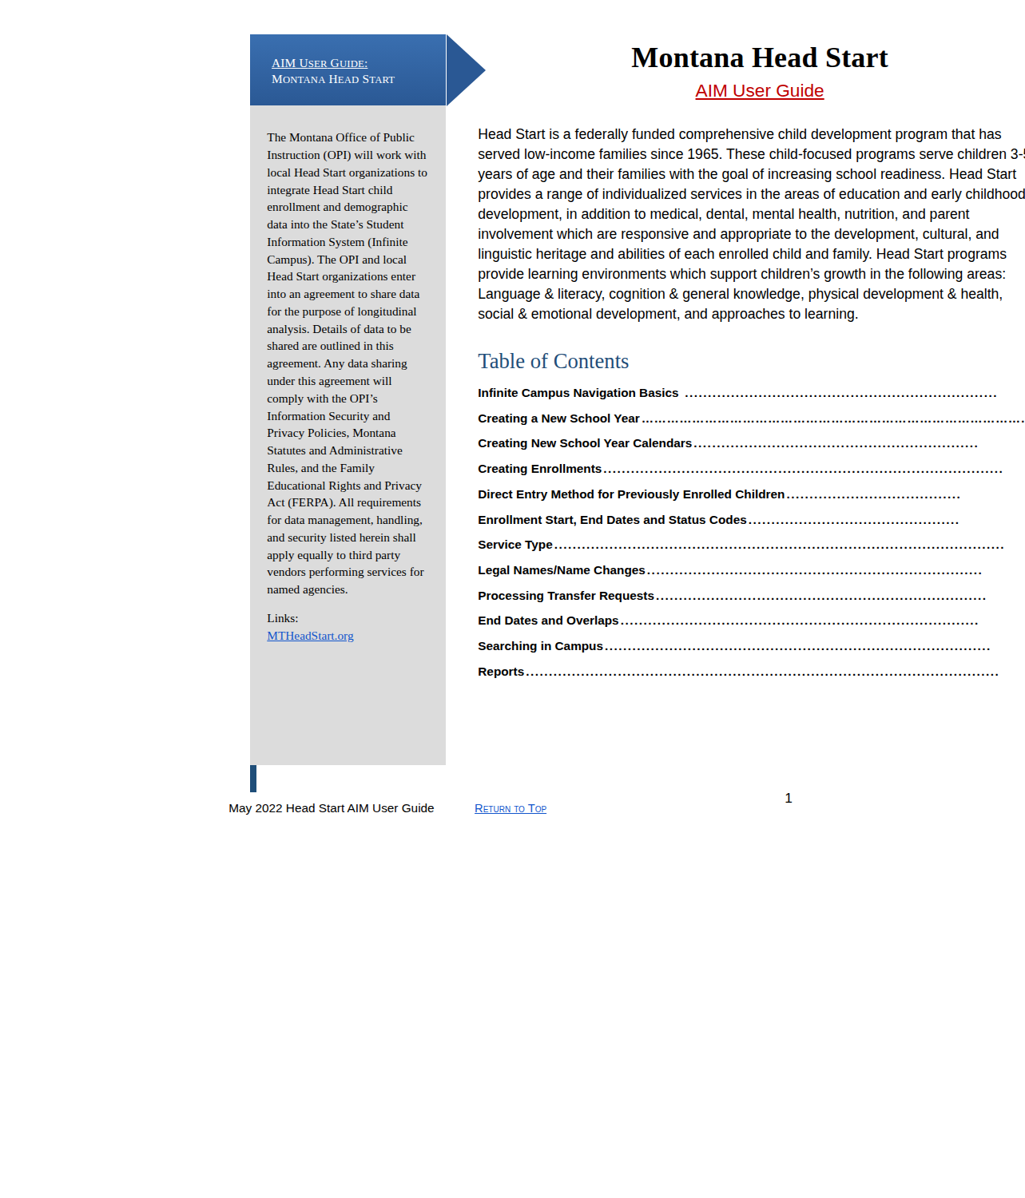AIM USER GUIDE: MONTANA HEAD START
The Montana Office of Public Instruction (OPI) will work with local Head Start organizations to integrate Head Start child enrollment and demographic data into the State’s Student Information System (Infinite Campus). The OPI and local Head Start organizations enter into an agreement to share data for the purpose of longitudinal analysis. Details of data to be shared are outlined in this agreement. Any data sharing under this agreement will comply with the OPI’s Information Security and Privacy Policies, Montana Statutes and Administrative Rules, and the Family Educational Rights and Privacy Act (FERPA). All requirements for data management, handling, and security listed herein shall apply equally to third party vendors performing services for named agencies.
Links:
MTHeadStart.org
Montana Head Start
AIM User Guide
Head Start is a federally funded comprehensive child development program that has served low-income families since 1965. These child-focused programs serve children 3-5 years of age and their families with the goal of increasing school readiness. Head Start provides a range of individualized services in the areas of education and early childhood development, in addition to medical, dental, mental health, nutrition, and parent involvement which are responsive and appropriate to the development, cultural, and linguistic heritage and abilities of each enrolled child and family. Head Start programs provide learning environments which support children’s growth in the following areas: Language & literacy, cognition & general knowledge, physical development & health, social & emotional development, and approaches to learning.
Table of Contents
Infinite Campus Navigation Basics .................................................................... 2
Creating a New School Year…………………………………………………………………………………5
Creating New School Year Calendars.............................................................. 5
Creating Enrollments....................................................................................... 8
Direct Entry Method for Previously Enrolled Children...................................... 9
Enrollment Start, End Dates and Status Codes.............................................. 10
Service Type.................................................................................................. 11
Legal Names/Name Changes......................................................................... 11
Processing Transfer Requests........................................................................ 13
End Dates and Overlaps.............................................................................. 13
Searching in Campus.................................................................................... 14
Reports....................................................................................................... 15
May 2022 Head Start AIM User Guide
Return to Top
1